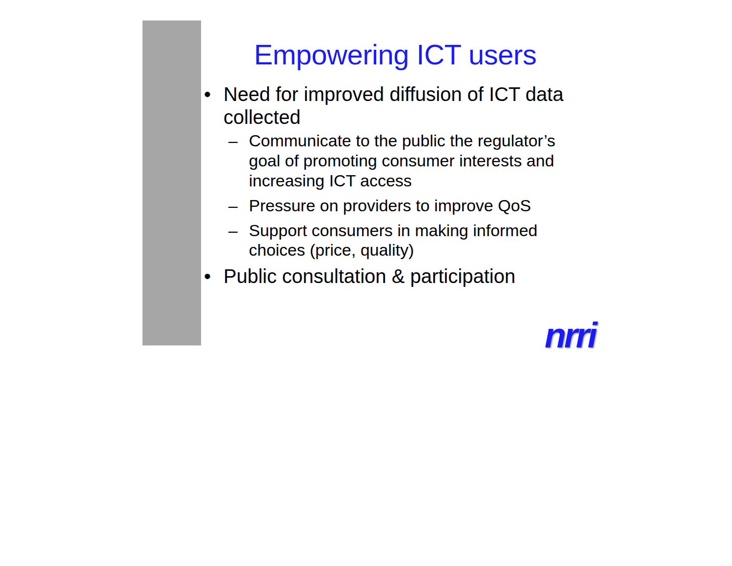Empowering ICT users
Need for improved diffusion of ICT data collected
Communicate to the public the regulator’s goal of promoting consumer interests and increasing ICT access
Pressure on providers to improve QoS
Support consumers in making informed choices (price, quality)
Public consultation & participation
nrri